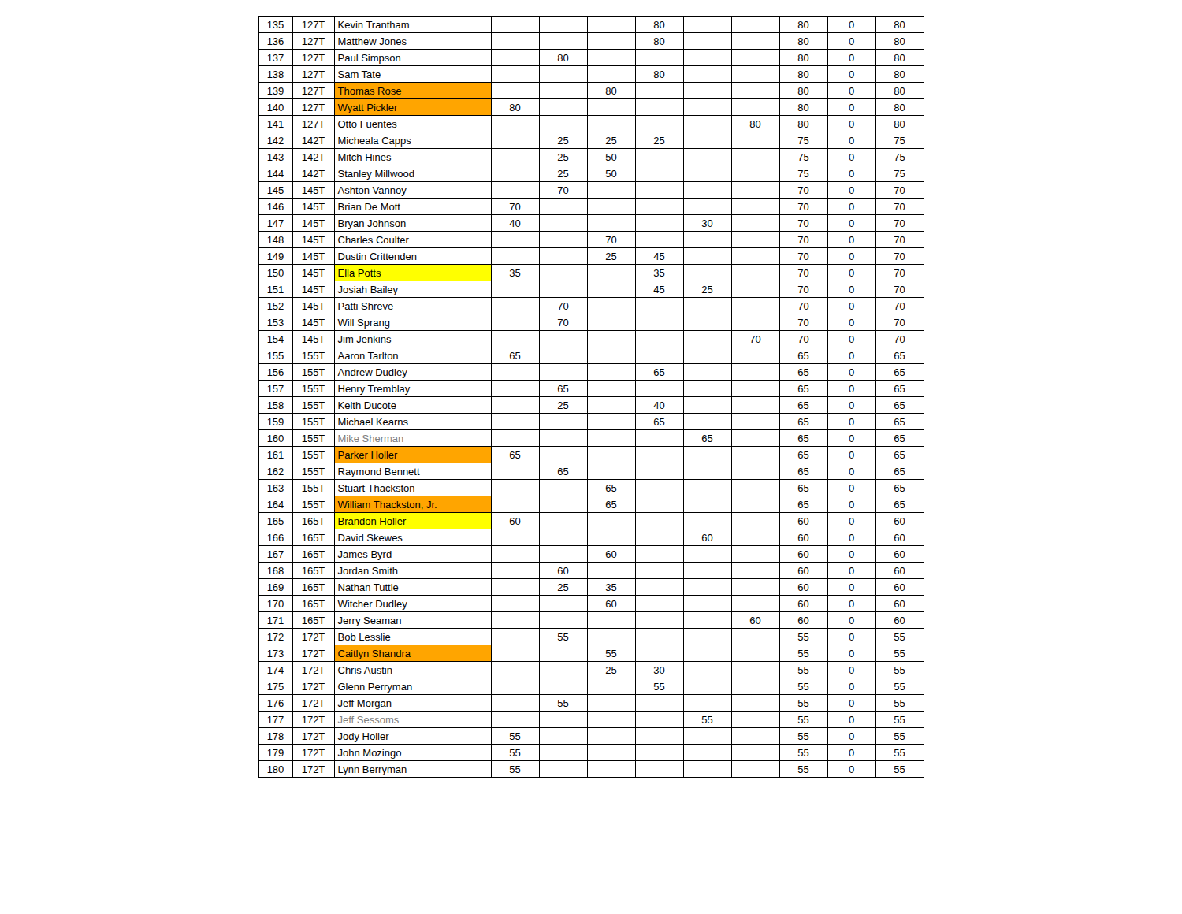| 135 | 127T | Kevin Trantham | | | | 80 | | | 80 | 0 | 80 |
| 136 | 127T | Matthew Jones | | | | 80 | | | 80 | 0 | 80 |
| 137 | 127T | Paul Simpson | | 80 | | | | | 80 | 0 | 80 |
| 138 | 127T | Sam Tate | | | | 80 | | | 80 | 0 | 80 |
| 139 | 127T | Thomas Rose | | | 80 | | | | 80 | 0 | 80 |
| 140 | 127T | Wyatt Pickler | 80 | | | | | | 80 | 0 | 80 |
| 141 | 127T | Otto Fuentes | | | | | | 80 | 80 | 0 | 80 |
| 142 | 142T | Micheala Capps | | 25 | 25 | 25 | | | 75 | 0 | 75 |
| 143 | 142T | Mitch Hines | | 25 | 50 | | | | 75 | 0 | 75 |
| 144 | 142T | Stanley Millwood | | 25 | 50 | | | | 75 | 0 | 75 |
| 145 | 145T | Ashton Vannoy | | 70 | | | | | 70 | 0 | 70 |
| 146 | 145T | Brian De Mott | 70 | | | | | | 70 | 0 | 70 |
| 147 | 145T | Bryan Johnson | 40 | | | | 30 | | 70 | 0 | 70 |
| 148 | 145T | Charles Coulter | | | 70 | | | | 70 | 0 | 70 |
| 149 | 145T | Dustin Crittenden | | | 25 | 45 | | | 70 | 0 | 70 |
| 150 | 145T | Ella Potts | 35 | | | 35 | | | 70 | 0 | 70 |
| 151 | 145T | Josiah Bailey | | | | 45 | 25 | | 70 | 0 | 70 |
| 152 | 145T | Patti Shreve | | 70 | | | | | 70 | 0 | 70 |
| 153 | 145T | Will Sprang | | 70 | | | | | 70 | 0 | 70 |
| 154 | 145T | Jim Jenkins | | | | | | 70 | 70 | 0 | 70 |
| 155 | 155T | Aaron Tarlton | 65 | | | | | | 65 | 0 | 65 |
| 156 | 155T | Andrew Dudley | | | | 65 | | | 65 | 0 | 65 |
| 157 | 155T | Henry Tremblay | | 65 | | | | | 65 | 0 | 65 |
| 158 | 155T | Keith Ducote | | 25 | | 40 | | | 65 | 0 | 65 |
| 159 | 155T | Michael Kearns | | | | 65 | | | 65 | 0 | 65 |
| 160 | 155T | Mike Sherman | | | | | 65 | | 65 | 0 | 65 |
| 161 | 155T | Parker Holler | 65 | | | | | | 65 | 0 | 65 |
| 162 | 155T | Raymond Bennett | | 65 | | | | | 65 | 0 | 65 |
| 163 | 155T | Stuart Thackston | | | 65 | | | | 65 | 0 | 65 |
| 164 | 155T | William Thackston, Jr. | | | 65 | | | | 65 | 0 | 65 |
| 165 | 165T | Brandon Holler | 60 | | | | | | 60 | 0 | 60 |
| 166 | 165T | David Skewes | | | | | 60 | | 60 | 0 | 60 |
| 167 | 165T | James Byrd | | | 60 | | | | 60 | 0 | 60 |
| 168 | 165T | Jordan Smith | | 60 | | | | | 60 | 0 | 60 |
| 169 | 165T | Nathan Tuttle | | 25 | 35 | | | | 60 | 0 | 60 |
| 170 | 165T | Witcher Dudley | | | 60 | | | | 60 | 0 | 60 |
| 171 | 165T | Jerry Seaman | | | | | | 60 | 60 | 0 | 60 |
| 172 | 172T | Bob Lesslie | | 55 | | | | | 55 | 0 | 55 |
| 173 | 172T | Caitlyn Shandra | | | 55 | | | | 55 | 0 | 55 |
| 174 | 172T | Chris Austin | | | 25 | 30 | | | 55 | 0 | 55 |
| 175 | 172T | Glenn Perryman | | | | 55 | | | 55 | 0 | 55 |
| 176 | 172T | Jeff Morgan | | 55 | | | | | 55 | 0 | 55 |
| 177 | 172T | Jeff Sessoms | | | | | 55 | | 55 | 0 | 55 |
| 178 | 172T | Jody Holler | 55 | | | | | | 55 | 0 | 55 |
| 179 | 172T | John Mozingo | 55 | | | | | | 55 | 0 | 55 |
| 180 | 172T | Lynn Berryman | 55 | | | | | | 55 | 0 | 55 |